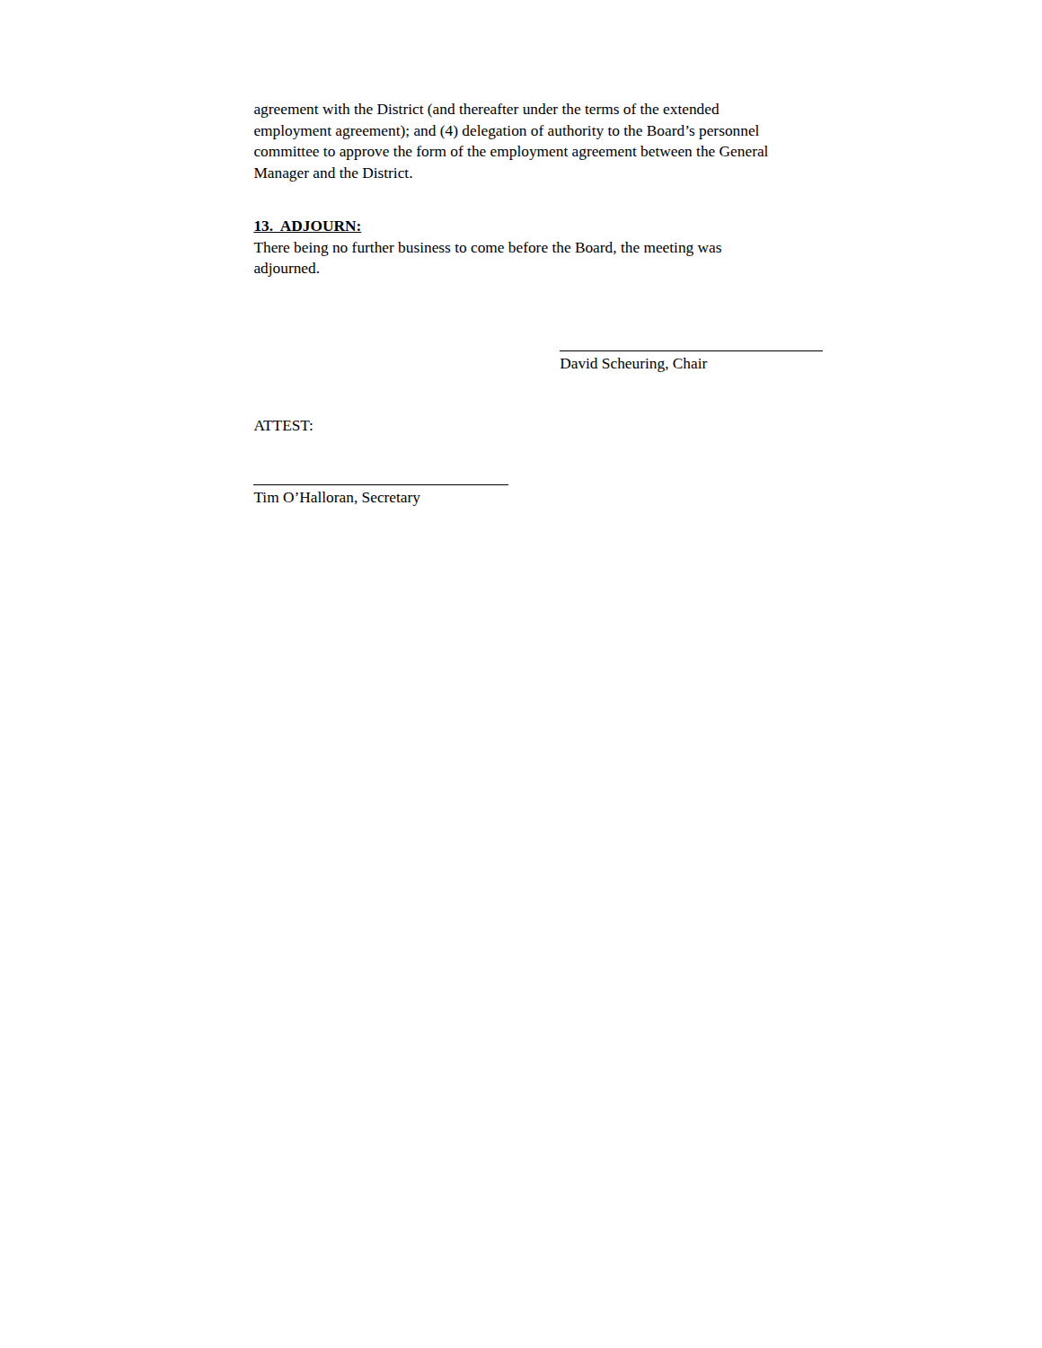agreement with the District (and thereafter under the terms of the extended employment agreement); and (4) delegation of authority to the Board’s personnel committee to approve the form of the employment agreement between the General Manager and the District.
13. ADJOURN:
There being no further business to come before the Board, the meeting was adjourned.
David Scheuring, Chair
ATTEST:
Tim O’Halloran, Secretary